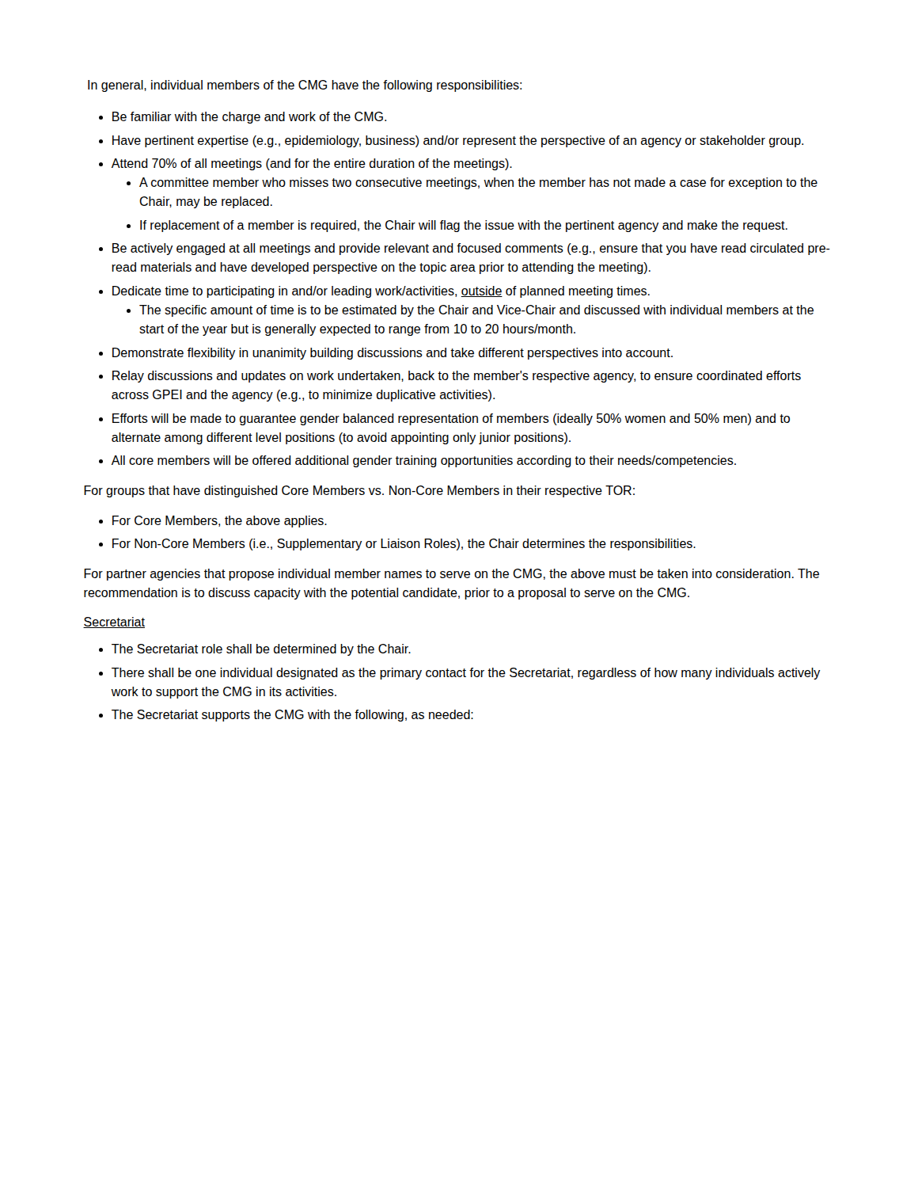In general, individual members of the CMG have the following responsibilities:
Be familiar with the charge and work of the CMG.
Have pertinent expertise (e.g., epidemiology, business) and/or represent the perspective of an agency or stakeholder group.
Attend 70% of all meetings (and for the entire duration of the meetings).
A committee member who misses two consecutive meetings, when the member has not made a case for exception to the Chair, may be replaced.
If replacement of a member is required, the Chair will flag the issue with the pertinent agency and make the request.
Be actively engaged at all meetings and provide relevant and focused comments (e.g., ensure that you have read circulated pre-read materials and have developed perspective on the topic area prior to attending the meeting).
Dedicate time to participating in and/or leading work/activities, outside of planned meeting times.
The specific amount of time is to be estimated by the Chair and Vice-Chair and discussed with individual members at the start of the year but is generally expected to range from 10 to 20 hours/month.
Demonstrate flexibility in unanimity building discussions and take different perspectives into account.
Relay discussions and updates on work undertaken, back to the member's respective agency, to ensure coordinated efforts across GPEI and the agency (e.g., to minimize duplicative activities).
Efforts will be made to guarantee gender balanced representation of members (ideally 50% women and 50% men) and to alternate among different level positions (to avoid appointing only junior positions).
All core members will be offered additional gender training opportunities according to their needs/competencies.
For groups that have distinguished Core Members vs. Non-Core Members in their respective TOR:
For Core Members, the above applies.
For Non-Core Members (i.e., Supplementary or Liaison Roles), the Chair determines the responsibilities.
For partner agencies that propose individual member names to serve on the CMG, the above must be taken into consideration. The recommendation is to discuss capacity with the potential candidate, prior to a proposal to serve on the CMG.
Secretariat
The Secretariat role shall be determined by the Chair.
There shall be one individual designated as the primary contact for the Secretariat, regardless of how many individuals actively work to support the CMG in its activities.
The Secretariat supports the CMG with the following, as needed: